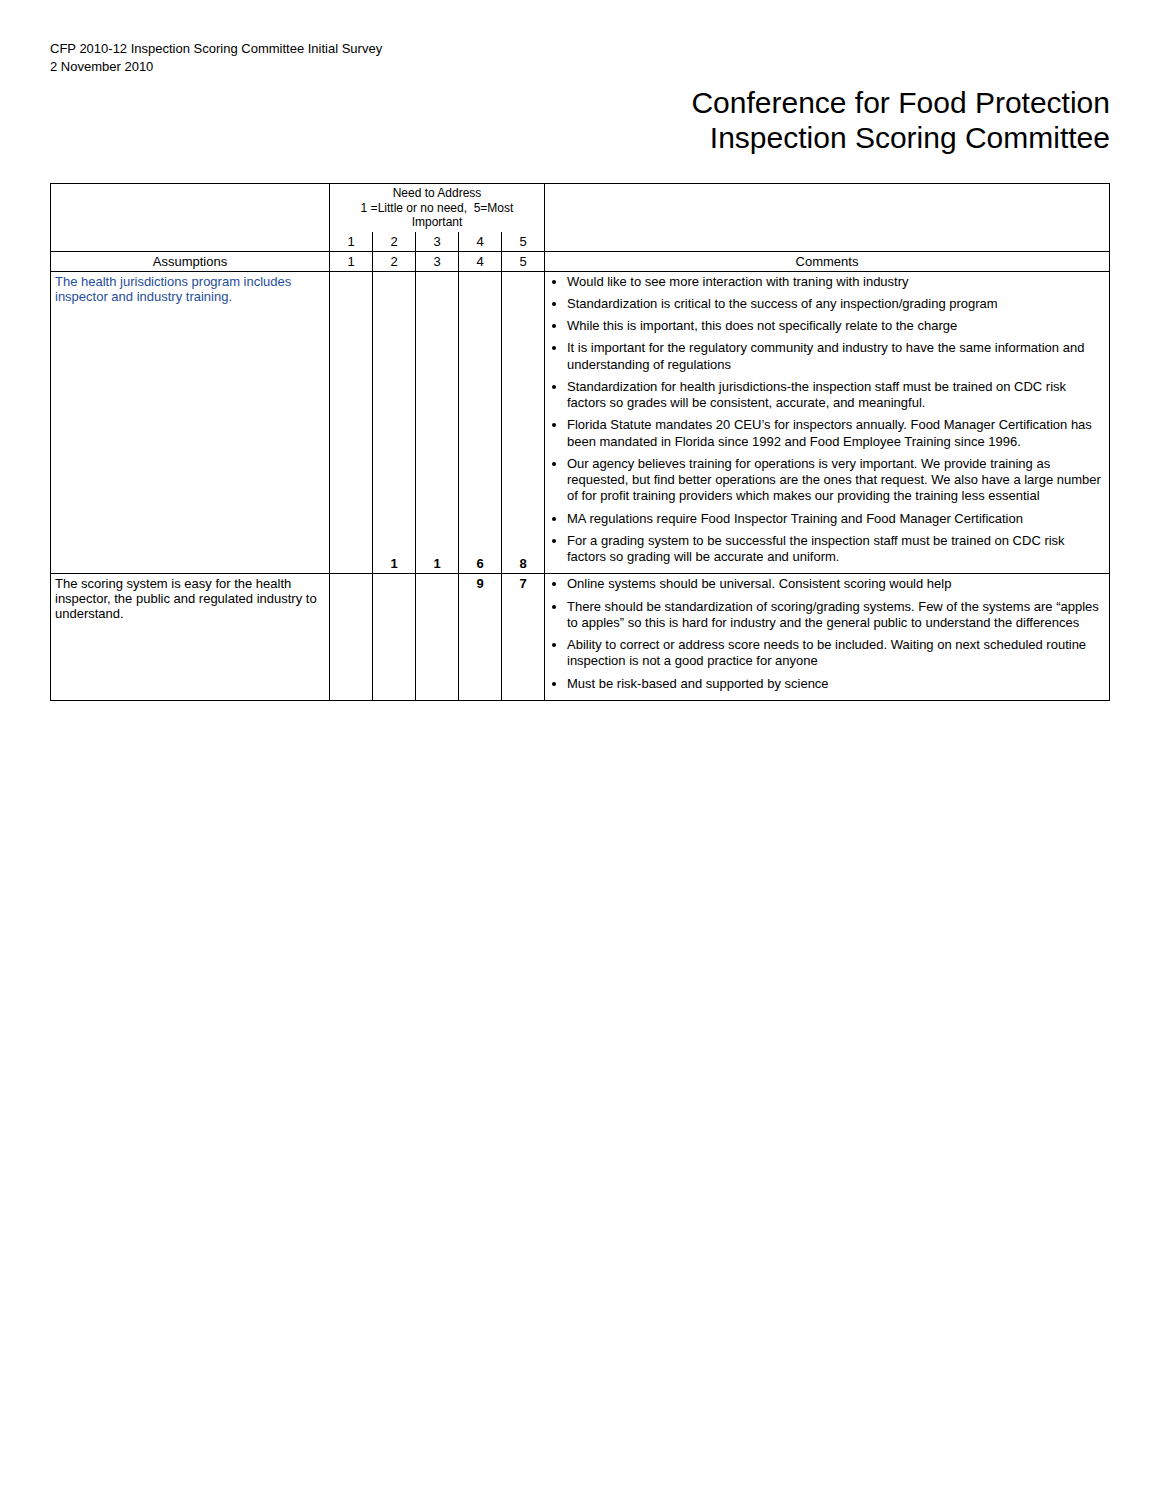CFP 2010-12 Inspection Scoring Committee Initial Survey
2 November 2010
Conference for Food Protection
Inspection Scoring Committee
| | Need to Address 1 =Little or no need, 5=Most Important | |
| --- | --- | --- |
| 1 | 2 | 3 | 4 | 5 |
| Assumptions | 1 | 2 | 3 | 4 | 5 | Comments |
| The health jurisdictions program includes inspector and industry training. | | 1 | 1 | 6 | 8 | Would like to see more interaction with traning with industry Standardization is critical to the success of any inspection/grading program While this is important, this does not specifically relate to the charge It is important for the regulatory community and industry to have the same information and understanding of regulations Standardization for health jurisdictions-the inspection staff must be trained on CDC risk factors so grades will be consistent, accurate, and meaningful. Florida Statute mandates 20 CEU’s for inspectors annually. Food Manager Certification has been mandated in Florida since 1992 and Food Employee Training since 1996. Our agency believes training for operations is very important. We provide training as requested, but find better operations are the ones that request. We also have a large number of for profit training providers which makes our providing the training less essential MA regulations require Food Inspector Training and Food Manager Certification For a grading system to be successful the inspection staff must be trained on CDC risk factors so grading will be accurate and uniform. |
| The scoring system is easy for the health inspector, the public and regulated industry to understand. | | | | 9 | 7 | Online systems should be universal. Consistent scoring would help There should be standardization of scoring/grading systems. Few of the systems are “apples to apples” so this is hard for industry and the general public to understand the differences Ability to correct or address score needs to be included. Waiting on next scheduled routine inspection is not a good practice for anyone Must be risk-based and supported by science |